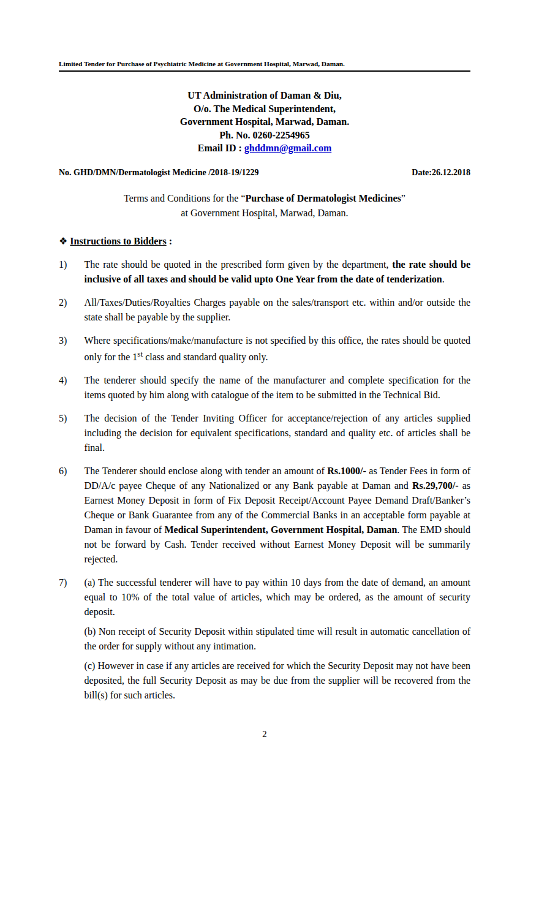Limited Tender for Purchase of Psychiatric Medicine at Government Hospital, Marwad, Daman.
UT Administration of Daman & Diu,
O/o. The Medical Superintendent,
Government Hospital, Marwad, Daman.
Ph. No. 0260-2254965
Email ID : ghddmn@gmail.com
No. GHD/DMN/Dermatologist Medicine /2018-19/1229 Date:26.12.2018
Terms and Conditions for the “Purchase of Dermatologist Medicines”
at Government Hospital, Marwad, Daman.
❖ Instructions to Bidders :
1) The rate should be quoted in the prescribed form given by the department, the rate should be inclusive of all taxes and should be valid upto One Year from the date of tenderization.
2) All/Taxes/Duties/Royalties Charges payable on the sales/transport etc. within and/or outside the state shall be payable by the supplier.
3) Where specifications/make/manufacture is not specified by this office, the rates should be quoted only for the 1st class and standard quality only.
4) The tenderer should specify the name of the manufacturer and complete specification for the items quoted by him along with catalogue of the item to be submitted in the Technical Bid.
5) The decision of the Tender Inviting Officer for acceptance/rejection of any articles supplied including the decision for equivalent specifications, standard and quality etc. of articles shall be final.
6) The Tenderer should enclose along with tender an amount of Rs.1000/- as Tender Fees in form of DD/A/c payee Cheque of any Nationalized or any Bank payable at Daman and Rs.29,700/- as Earnest Money Deposit in form of Fix Deposit Receipt/Account Payee Demand Draft/Banker’s Cheque or Bank Guarantee from any of the Commercial Banks in an acceptable form payable at Daman in favour of Medical Superintendent, Government Hospital, Daman. The EMD should not be forward by Cash. Tender received without Earnest Money Deposit will be summarily rejected.
7) (a) The successful tenderer will have to pay within 10 days from the date of demand, an amount equal to 10% of the total value of articles, which may be ordered, as the amount of security deposit.
(b) Non receipt of Security Deposit within stipulated time will result in automatic cancellation of the order for supply without any intimation.
(c) However in case if any articles are received for which the Security Deposit may not have been deposited, the full Security Deposit as may be due from the supplier will be recovered from the bill(s) for such articles.
2